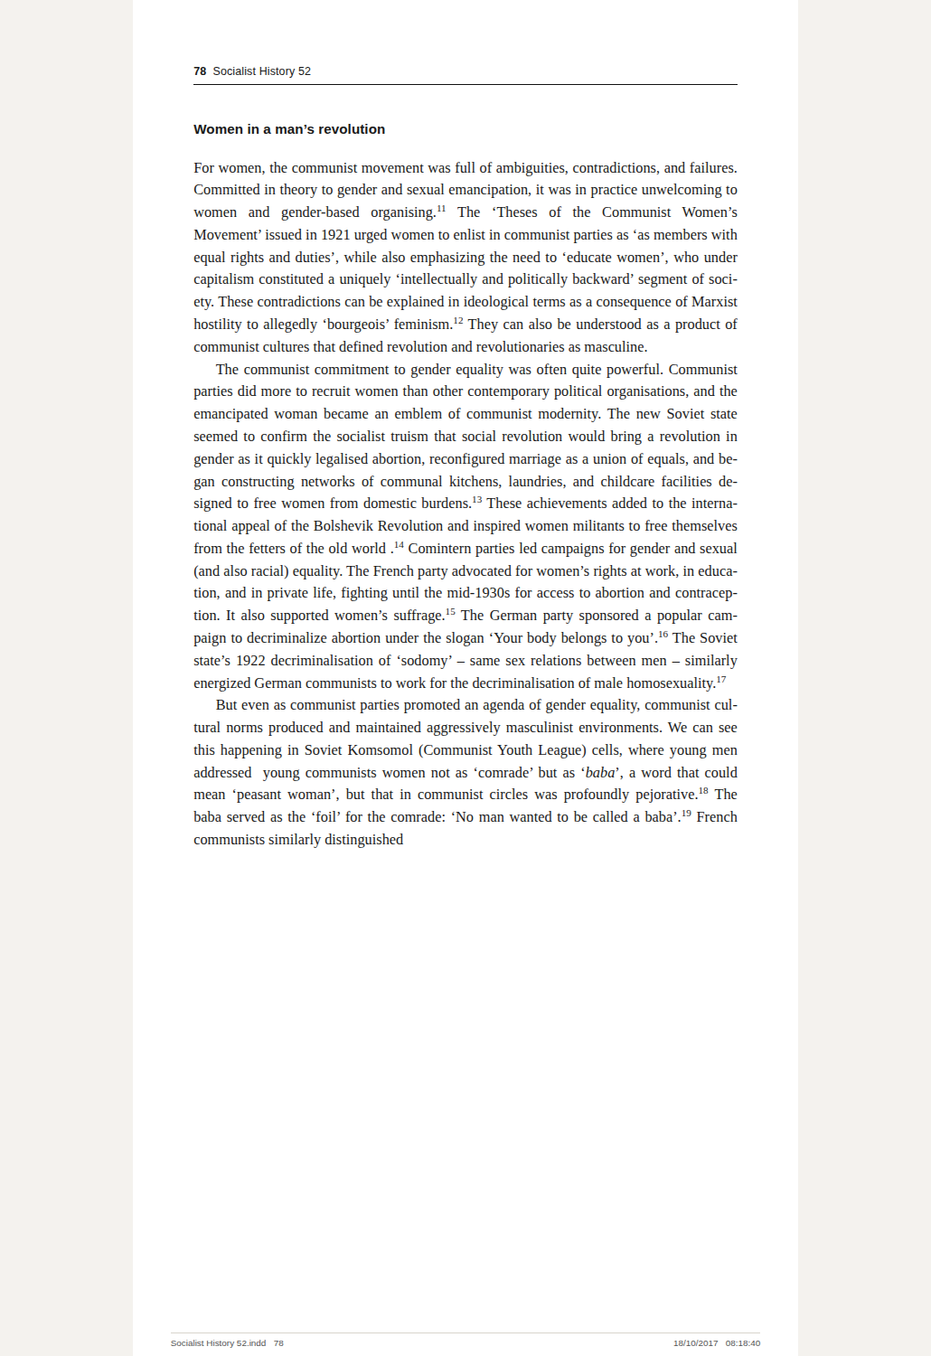78 Socialist History 52
Women in a man’s revolution
For women, the communist movement was full of ambiguities, contradictions, and failures. Committed in theory to gender and sexual emancipation, it was in practice unwelcoming to women and gender-based organising.11 The ‘Theses of the Communist Women’s Movement’ issued in 1921 urged women to enlist in communist parties as ‘as members with equal rights and duties’, while also emphasizing the need to ‘educate women’, who under capitalism constituted a uniquely ‘intellectually and politically backward’ segment of society. These contradictions can be explained in ideological terms as a consequence of Marxist hostility to allegedly ‘bourgeois’ feminism.12 They can also be understood as a product of communist cultures that defined revolution and revolutionaries as masculine.
The communist commitment to gender equality was often quite powerful. Communist parties did more to recruit women than other contemporary political organisations, and the emancipated woman became an emblem of communist modernity. The new Soviet state seemed to confirm the socialist truism that social revolution would bring a revolution in gender as it quickly legalised abortion, reconfigured marriage as a union of equals, and began constructing networks of communal kitchens, laundries, and childcare facilities designed to free women from domestic burdens.13 These achievements added to the international appeal of the Bolshevik Revolution and inspired women militants to free themselves from the fetters of the old world .14 Comintern parties led campaigns for gender and sexual (and also racial) equality. The French party advocated for women’s rights at work, in education, and in private life, fighting until the mid-1930s for access to abortion and contraception. It also supported women’s suffrage.15 The German party sponsored a popular campaign to decriminalize abortion under the slogan ‘Your body belongs to you’.16 The Soviet state’s 1922 decriminalisation of ‘sodomy’ – same sex relations between men – similarly energized German communists to work for the decriminalisation of male homosexuality.17
But even as communist parties promoted an agenda of gender equality, communist cultural norms produced and maintained aggressively masculinist environments. We can see this happening in Soviet Komsomol (Communist Youth League) cells, where young men addressed young communists women not as ‘comrade’ but as ‘baba’, a word that could mean ‘peasant woman’, but that in communist circles was profoundly pejorative.18 The baba served as the ‘foil’ for the comrade: ‘No man wanted to be called a baba’.19 French communists similarly distinguished
Socialist History 52.indd 78 18/10/2017 08:18:40